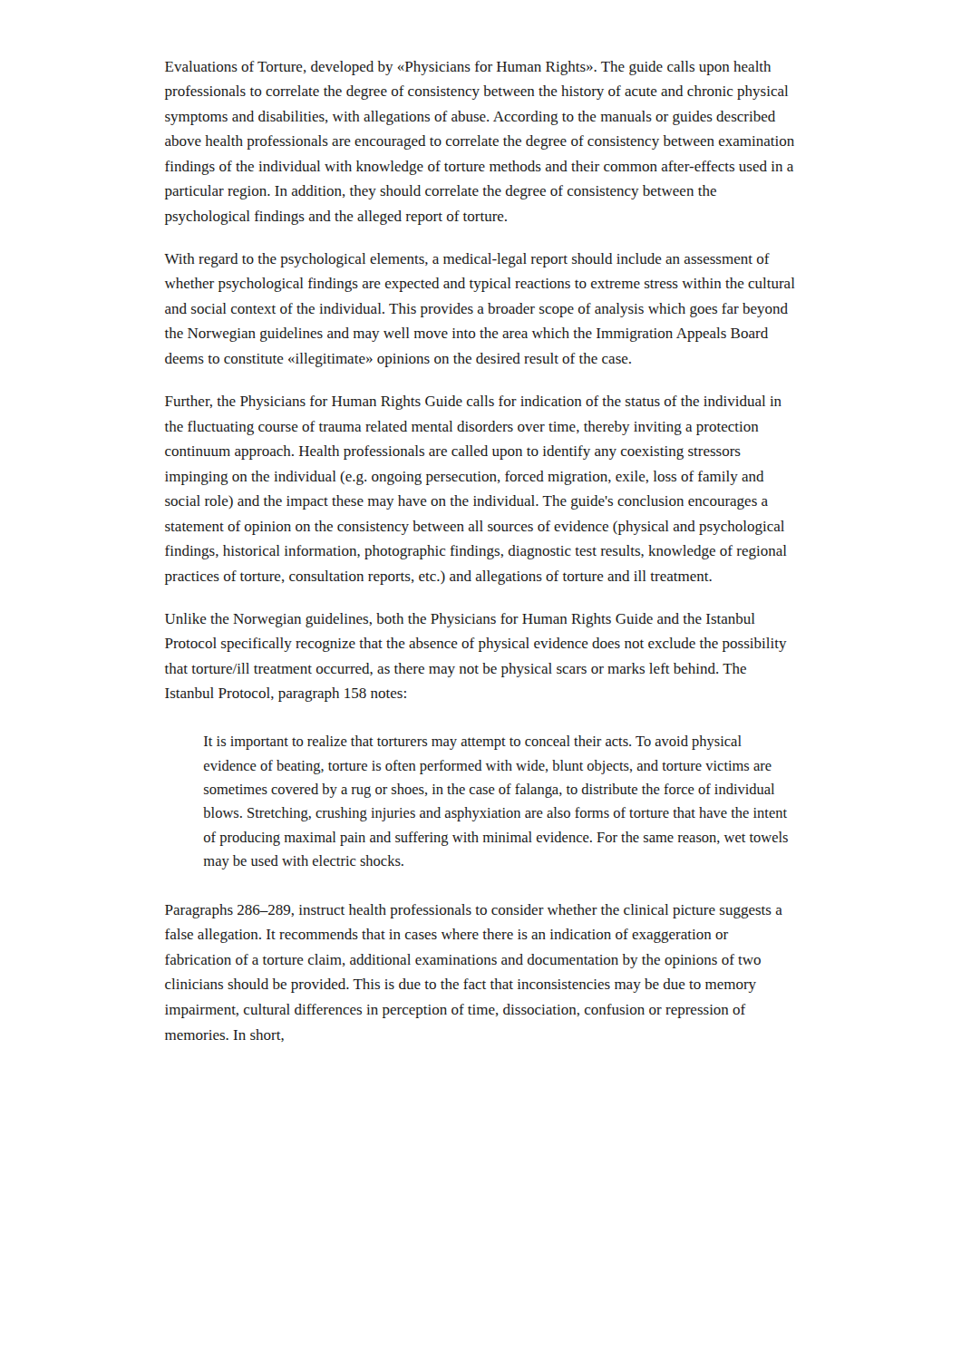Evaluations of Torture, developed by «Physicians for Human Rights». The guide calls upon health professionals to correlate the degree of consistency between the history of acute and chronic physical symptoms and disabilities, with allegations of abuse. According to the manuals or guides described above health professionals are encouraged to correlate the degree of consistency between examination findings of the individual with knowledge of torture methods and their common after-effects used in a particular region. In addition, they should correlate the degree of consistency between the psychological findings and the alleged report of torture.
With regard to the psychological elements, a medical-legal report should include an assessment of whether psychological findings are expected and typical reactions to extreme stress within the cultural and social context of the individual. This provides a broader scope of analysis which goes far beyond the Norwegian guidelines and may well move into the area which the Immigration Appeals Board deems to constitute «illegitimate» opinions on the desired result of the case.
Further, the Physicians for Human Rights Guide calls for indication of the status of the individual in the fluctuating course of trauma related mental disorders over time, thereby inviting a protection continuum approach. Health professionals are called upon to identify any coexisting stressors impinging on the individual (e.g. ongoing persecution, forced migration, exile, loss of family and social role) and the impact these may have on the individual. The guide's conclusion encourages a statement of opinion on the consistency between all sources of evidence (physical and psychological findings, historical information, photographic findings, diagnostic test results, knowledge of regional practices of torture, consultation reports, etc.) and allegations of torture and ill treatment.
Unlike the Norwegian guidelines, both the Physicians for Human Rights Guide and the Istanbul Protocol specifically recognize that the absence of physical evidence does not exclude the possibility that torture/ill treatment occurred, as there may not be physical scars or marks left behind. The Istanbul Protocol, paragraph 158 notes:
It is important to realize that torturers may attempt to conceal their acts. To avoid physical evidence of beating, torture is often performed with wide, blunt objects, and torture victims are sometimes covered by a rug or shoes, in the case of falanga, to distribute the force of individual blows. Stretching, crushing injuries and asphyxiation are also forms of torture that have the intent of producing maximal pain and suffering with minimal evidence. For the same reason, wet towels may be used with electric shocks.
Paragraphs 286–289, instruct health professionals to consider whether the clinical picture suggests a false allegation. It recommends that in cases where there is an indication of exaggeration or fabrication of a torture claim, additional examinations and documentation by the opinions of two clinicians should be provided. This is due to the fact that inconsistencies may be due to memory impairment, cultural differences in perception of time, dissociation, confusion or repression of memories. In short,